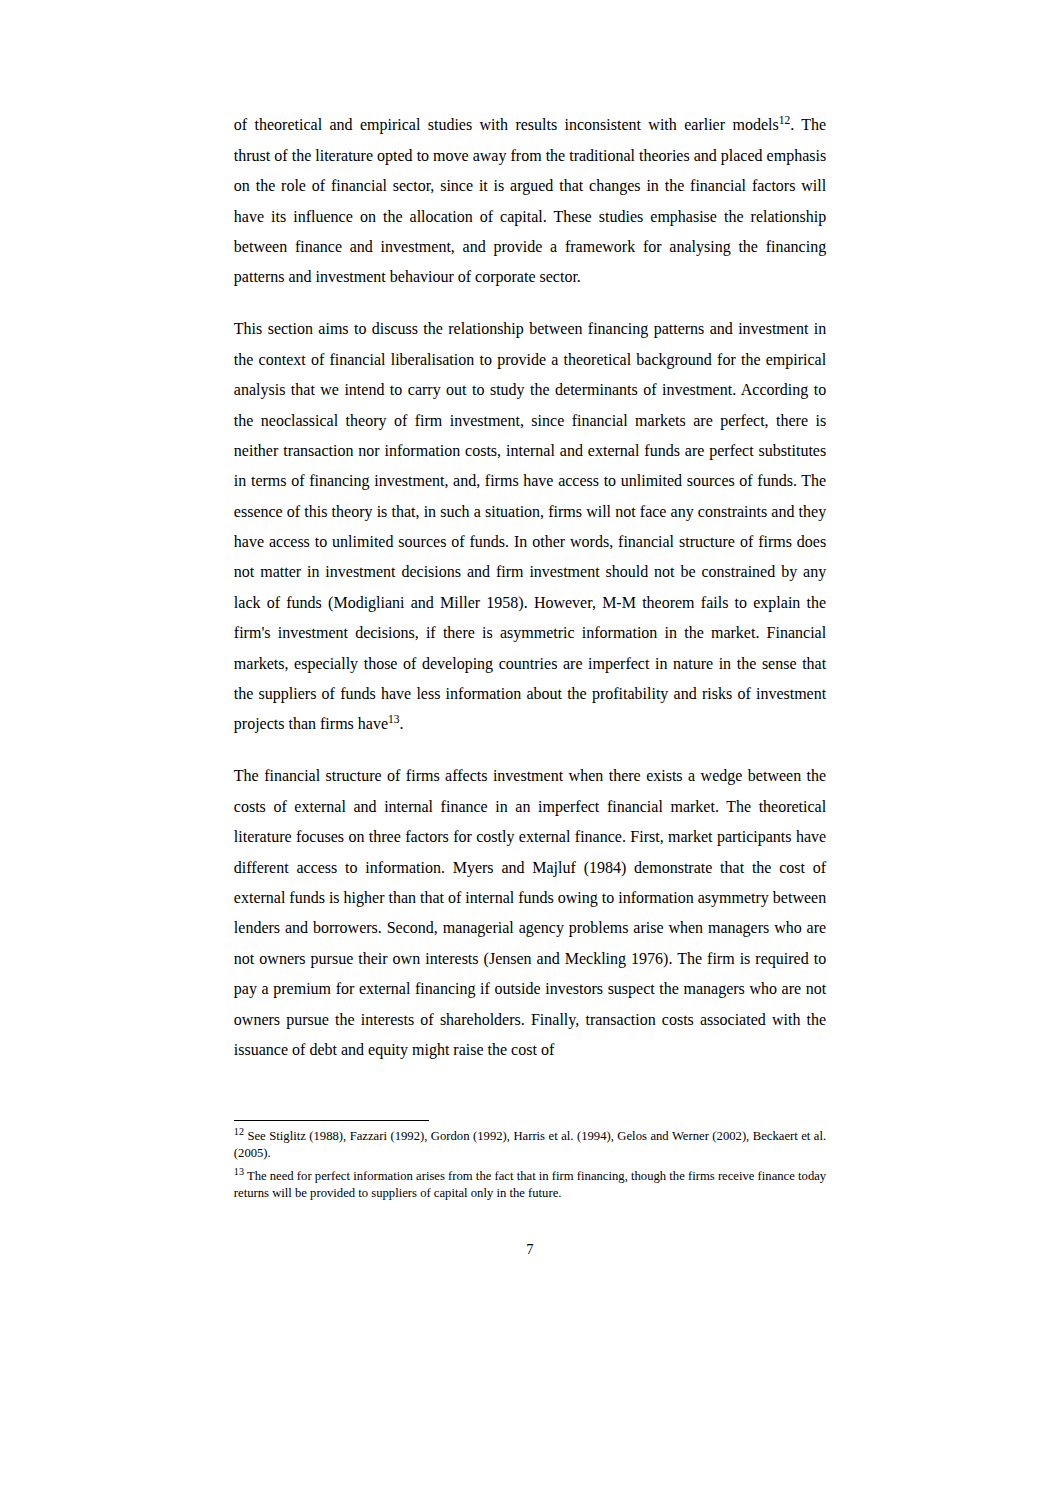of theoretical and empirical studies with results inconsistent with earlier models12. The thrust of the literature opted to move away from the traditional theories and placed emphasis on the role of financial sector, since it is argued that changes in the financial factors will have its influence on the allocation of capital. These studies emphasise the relationship between finance and investment, and provide a framework for analysing the financing patterns and investment behaviour of corporate sector.
This section aims to discuss the relationship between financing patterns and investment in the context of financial liberalisation to provide a theoretical background for the empirical analysis that we intend to carry out to study the determinants of investment. According to the neoclassical theory of firm investment, since financial markets are perfect, there is neither transaction nor information costs, internal and external funds are perfect substitutes in terms of financing investment, and, firms have access to unlimited sources of funds. The essence of this theory is that, in such a situation, firms will not face any constraints and they have access to unlimited sources of funds. In other words, financial structure of firms does not matter in investment decisions and firm investment should not be constrained by any lack of funds (Modigliani and Miller 1958). However, M-M theorem fails to explain the firm's investment decisions, if there is asymmetric information in the market. Financial markets, especially those of developing countries are imperfect in nature in the sense that the suppliers of funds have less information about the profitability and risks of investment projects than firms have13.
The financial structure of firms affects investment when there exists a wedge between the costs of external and internal finance in an imperfect financial market. The theoretical literature focuses on three factors for costly external finance. First, market participants have different access to information. Myers and Majluf (1984) demonstrate that the cost of external funds is higher than that of internal funds owing to information asymmetry between lenders and borrowers. Second, managerial agency problems arise when managers who are not owners pursue their own interests (Jensen and Meckling 1976). The firm is required to pay a premium for external financing if outside investors suspect the managers who are not owners pursue the interests of shareholders. Finally, transaction costs associated with the issuance of debt and equity might raise the cost of
12 See Stiglitz (1988), Fazzari (1992), Gordon (1992), Harris et al. (1994), Gelos and Werner (2002), Beckaert et al. (2005).
13 The need for perfect information arises from the fact that in firm financing, though the firms receive finance today returns will be provided to suppliers of capital only in the future.
7